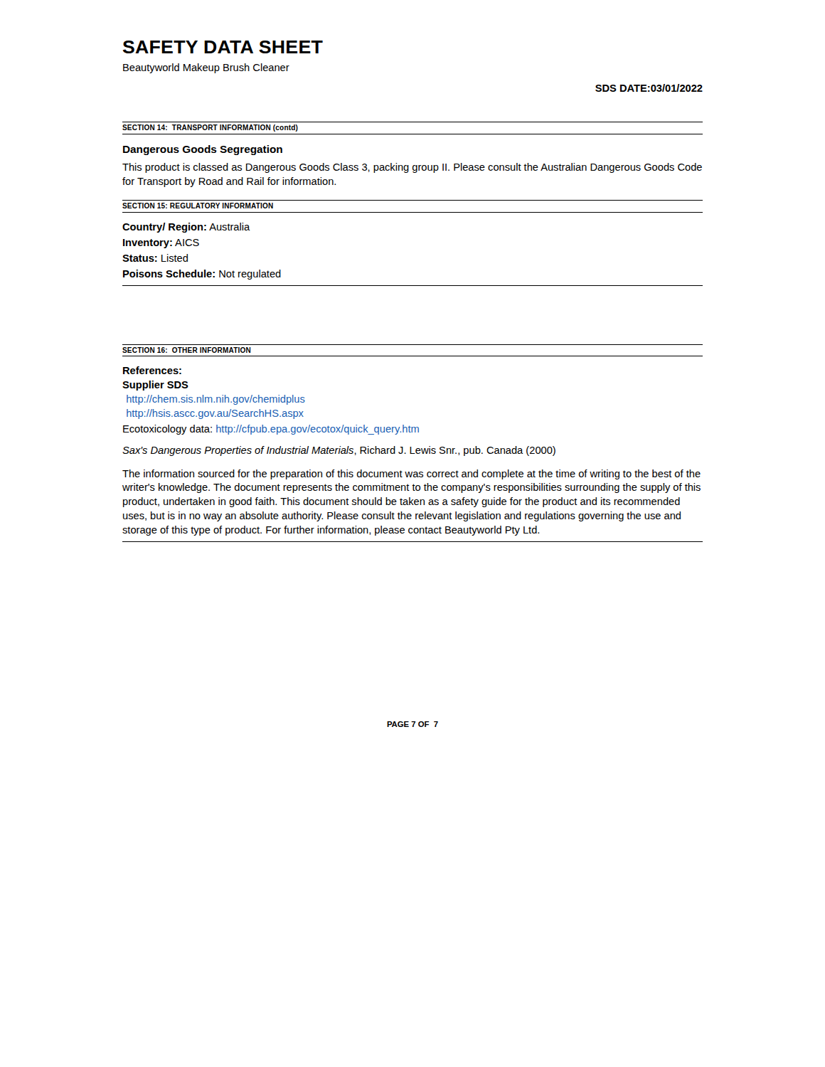SAFETY DATA SHEET
Beautyworld Makeup Brush Cleaner
SDS DATE:03/01/2022
SECTION 14: TRANSPORT INFORMATION (contd)
Dangerous Goods Segregation
This product is classed as Dangerous Goods Class 3, packing group II. Please consult the Australian Dangerous Goods Code for Transport by Road and Rail for information.
SECTION 15: REGULATORY INFORMATION
Country/ Region: Australia
Inventory: AICS
Status: Listed
Poisons Schedule: Not regulated
SECTION 16: OTHER INFORMATION
References:
Supplier SDS
http://chem.sis.nlm.nih.gov/chemidplus
http://hsis.ascc.gov.au/SearchHS.aspx
Ecotoxicology data: http://cfpub.epa.gov/ecotox/quick_query.htm
Sax's Dangerous Properties of Industrial Materials, Richard J. Lewis Snr., pub. Canada (2000)
The information sourced for the preparation of this document was correct and complete at the time of writing to the best of the writer's knowledge. The document represents the commitment to the company's responsibilities surrounding the supply of this product, undertaken in good faith. This document should be taken as a safety guide for the product and its recommended uses, but is in no way an absolute authority. Please consult the relevant legislation and regulations governing the use and storage of this type of product. For further information, please contact Beautyworld Pty Ltd.
PAGE 7 OF 7